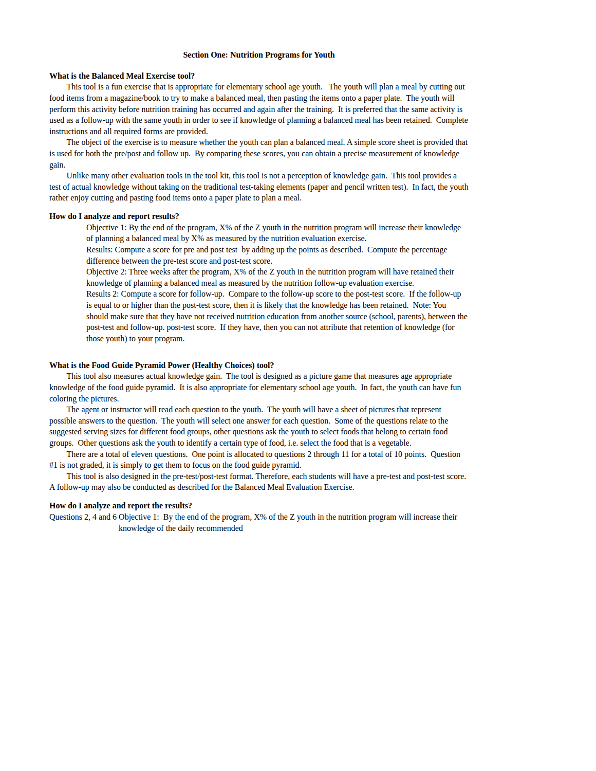Section One: Nutrition Programs for Youth
What is the Balanced Meal Exercise tool?
This tool is a fun exercise that is appropriate for elementary school age youth. The youth will plan a meal by cutting out food items from a magazine/book to try to make a balanced meal, then pasting the items onto a paper plate. The youth will perform this activity before nutrition training has occurred and again after the training. It is preferred that the same activity is used as a follow-up with the same youth in order to see if knowledge of planning a balanced meal has been retained. Complete instructions and all required forms are provided.
The object of the exercise is to measure whether the youth can plan a balanced meal. A simple score sheet is provided that is used for both the pre/post and follow up. By comparing these scores, you can obtain a precise measurement of knowledge gain.
Unlike many other evaluation tools in the tool kit, this tool is not a perception of knowledge gain. This tool provides a test of actual knowledge without taking on the traditional test-taking elements (paper and pencil written test). In fact, the youth rather enjoy cutting and pasting food items onto a paper plate to plan a meal.
How do I analyze and report results?
Objective 1: By the end of the program, X% of the Z youth in the nutrition program will increase their knowledge of planning a balanced meal by X% as measured by the nutrition evaluation exercise.
Results: Compute a score for pre and post test by adding up the points as described. Compute the percentage difference between the pre-test score and post-test score.
Objective 2: Three weeks after the program, X% of the Z youth in the nutrition program will have retained their knowledge of planning a balanced meal as measured by the nutrition follow-up evaluation exercise.
Results 2: Compute a score for follow-up. Compare to the follow-up score to the post-test score. If the follow-up is equal to or higher than the post-test score, then it is likely that the knowledge has been retained. Note: You should make sure that they have not received nutrition education from another source (school, parents), between the post-test and follow-up. post-test score. If they have, then you can not attribute that retention of knowledge (for those youth) to your program.
What is the Food Guide Pyramid Power (Healthy Choices) tool?
This tool also measures actual knowledge gain. The tool is designed as a picture game that measures age appropriate knowledge of the food guide pyramid. It is also appropriate for elementary school age youth. In fact, the youth can have fun coloring the pictures.
The agent or instructor will read each question to the youth. The youth will have a sheet of pictures that represent possible answers to the question. The youth will select one answer for each question. Some of the questions relate to the suggested serving sizes for different food groups, other questions ask the youth to select foods that belong to certain food groups. Other questions ask the youth to identify a certain type of food, i.e. select the food that is a vegetable.
There are a total of eleven questions. One point is allocated to questions 2 through 11 for a total of 10 points. Question #1 is not graded, it is simply to get them to focus on the food guide pyramid.
This tool is also designed in the pre-test/post-test format. Therefore, each students will have a pre-test and post-test score. A follow-up may also be conducted as described for the Balanced Meal Evaluation Exercise.
How do I analyze and report the results?
Questions 2, 4 and 6
Objective 1: By the end of the program, X% of the Z youth in the nutrition program will increase their knowledge of the daily recommended